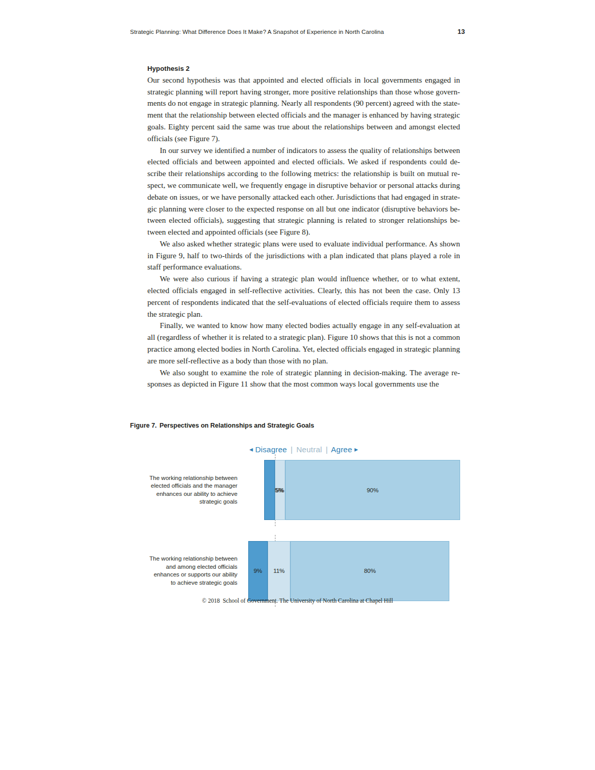Strategic Planning: What Difference Does It Make? A Snapshot of Experience in North Carolina
13
Hypothesis 2
Our second hypothesis was that appointed and elected officials in local governments engaged in strategic planning will report having stronger, more positive relationships than those whose governments do not engage in strategic planning. Nearly all respondents (90 percent) agreed with the statement that the relationship between elected officials and the manager is enhanced by having strategic goals. Eighty percent said the same was true about the relationships between and amongst elected officials (see Figure 7).
In our survey we identified a number of indicators to assess the quality of relationships between elected officials and between appointed and elected officials. We asked if respondents could describe their relationships according to the following metrics: the relationship is built on mutual respect, we communicate well, we frequently engage in disruptive behavior or personal attacks during debate on issues, or we have personally attacked each other. Jurisdictions that had engaged in strategic planning were closer to the expected response on all but one indicator (disruptive behaviors between elected officials), suggesting that strategic planning is related to stronger relationships between elected and appointed officials (see Figure 8).
We also asked whether strategic plans were used to evaluate individual performance. As shown in Figure 9, half to two-thirds of the jurisdictions with a plan indicated that plans played a role in staff performance evaluations.
We were also curious if having a strategic plan would influence whether, or to what extent, elected officials engaged in self-reflective activities. Clearly, this has not been the case. Only 13 percent of respondents indicated that the self-evaluations of elected officials require them to assess the strategic plan.
Finally, we wanted to know how many elected bodies actually engage in any self-evaluation at all (regardless of whether it is related to a strategic plan). Figure 10 shows that this is not a common practice among elected bodies in North Carolina. Yet, elected officials engaged in strategic planning are more self-reflective as a body than those with no plan.
We also sought to examine the role of strategic planning in decision-making. The average responses as depicted in Figure 11 show that the most common ways local governments use the
Figure 7. Perspectives on Relationships and Strategic Goals
◂ Disagree | Neutral | Agree ▸
The working relationship between elected officials and the manager enhances our ability to achieve strategic goals
5%
5%
90%
The working relationship between and among elected officials enhances or supports our ability to achieve strategic goals
9%
11%
80%
© 2018 School of Government. The University of North Carolina at Chapel Hill